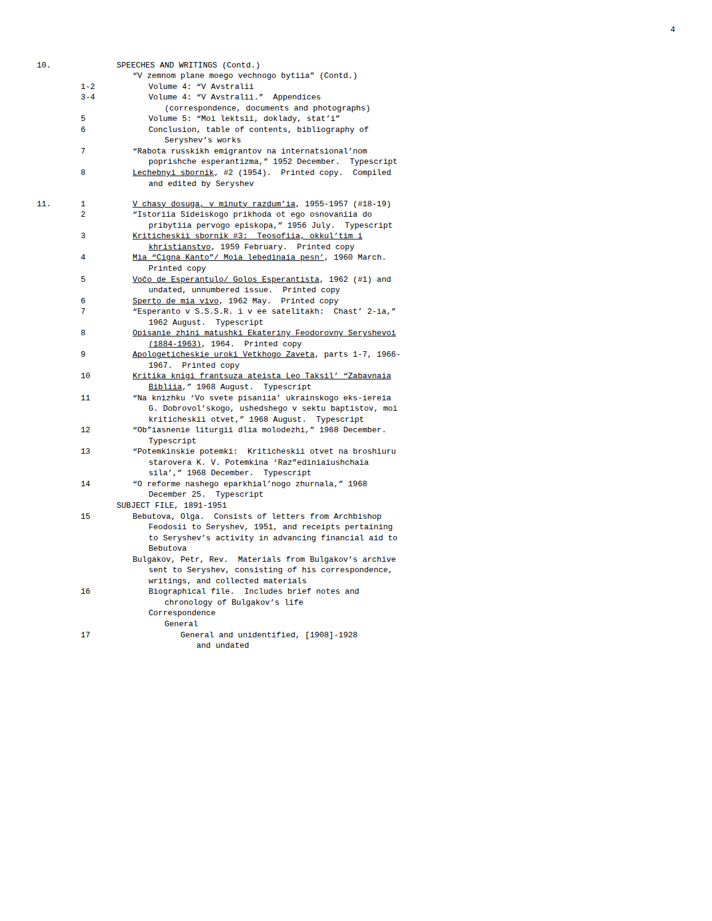4
| 10. | | SPEECHES AND WRITINGS (Contd.) |
| | | “V zemnom plane moego vechnogo bytiia” (Contd.) |
| | 1-2 | Volume 4: “V Avstralii |
| | 3-4 | Volume 4: “V Avstralii.” Appendices |
| | | (correspondence, documents and photographs) |
| | 5 | Volume 5: “Moi lektsii, doklady, stat’i” |
| | 6 | Conclusion, table of contents, bibliography of |
| | | Seryshev’s works |
| | 7 | “Rabota russkikh emigrantov na internatsional’nom |
| | | poprishche esperantizma,” 1952 December. Typescript |
| | 8 | Lechebnyi sbornik , #2 (1954). Printed copy. Compiled |
| | | and edited by Seryshev |
| 11. | 1 | V chasy dosuga, v minuty razdum’ia , 1955-1957 (#18-19) |
| | 2 | “Istoriia Sideiskogo prikhoda ot ego osnovaniia do |
| | | pribytiia pervogo episkopa,” 1956 July. Typescript |
| | 3 | Kriticheskii sbornik #3: Teosofiia, okkul’tim i |
| | | khristianstvo , 1959 February. Printed copy |
| | 4 | Mia “Cigna Kanto”/ Moia lebedinaia pesn’ , 1960 March. |
| | | Printed copy |
| | 5 | Voĉo de Esperantulo/ Golos Esperantista , 1962 (#1) and |
| | | undated, unnumbered issue. Printed copy |
| | 6 | Sperto de mia vivo , 1962 May. Printed copy |
| | 7 | “Esperanto v S.S.S.R. i v ee satelitakh: Chast’ 2-ia,” |
| | | 1962 August. Typescript |
| | 8 | Opisanie zhini matushki Ekateriny Feodorovny Seryshevoi |
| | | (1884-1963) , 1964. Printed copy |
| | 9 | Apologeticheskie uroki Vetkhogo Zaveta , parts 1-7, 1966- |
| | | 1967. Printed copy |
| | 10 | Kritika knigi frantsuza ateista Leo Taksil’ “Zabavnaia |
| | | Bibliia ,” 1968 August. Typescript |
| | 11 | “Na knizhku ‘Vo svete pisaniia’ ukrainskogo eks-iereia |
| | | G. Dobrovol’skogo, ushedshego v sektu baptistov, moi |
| | | kriticheskii otvet,” 1968 August. Typescript |
| | 12 | “Ob”iasnenie liturgii dlia molodezhi,” 1968 December. |
| | | Typescript |
| | 13 | “Potemkinskie potemki: Kriticheskii otvet na broshiuru |
| | | starovera K. V. Potemkina ‘Raz”ediniaiushchaia |
| | | sila’,” 1968 December. Typescript |
| | 14 | “O reforme nashego eparkhial’nogo zhurnala,” 1968 |
| | | December 25. Typescript |
| | | SUBJECT FILE, 1891-1951 |
| | 15 | Bebutova, Olga. Consists of letters from Archbishop |
| | | Feodosii to Seryshev, 1951, and receipts pertaining |
| | | to Seryshev’s activity in advancing financial aid to |
| | | Bebutova |
| | | Bulgakov, Petr, Rev. Materials from Bulgakov’s archive |
| | | sent to Seryshev, consisting of his correspondence, |
| | | writings, and collected materials |
| | 16 | Biographical file. Includes brief notes and |
| | | chronology of Bulgakov’s life |
| | | Correspondence |
| | | General |
| | 17 | General and unidentified, [1908]-1928 |
| | | and undated |